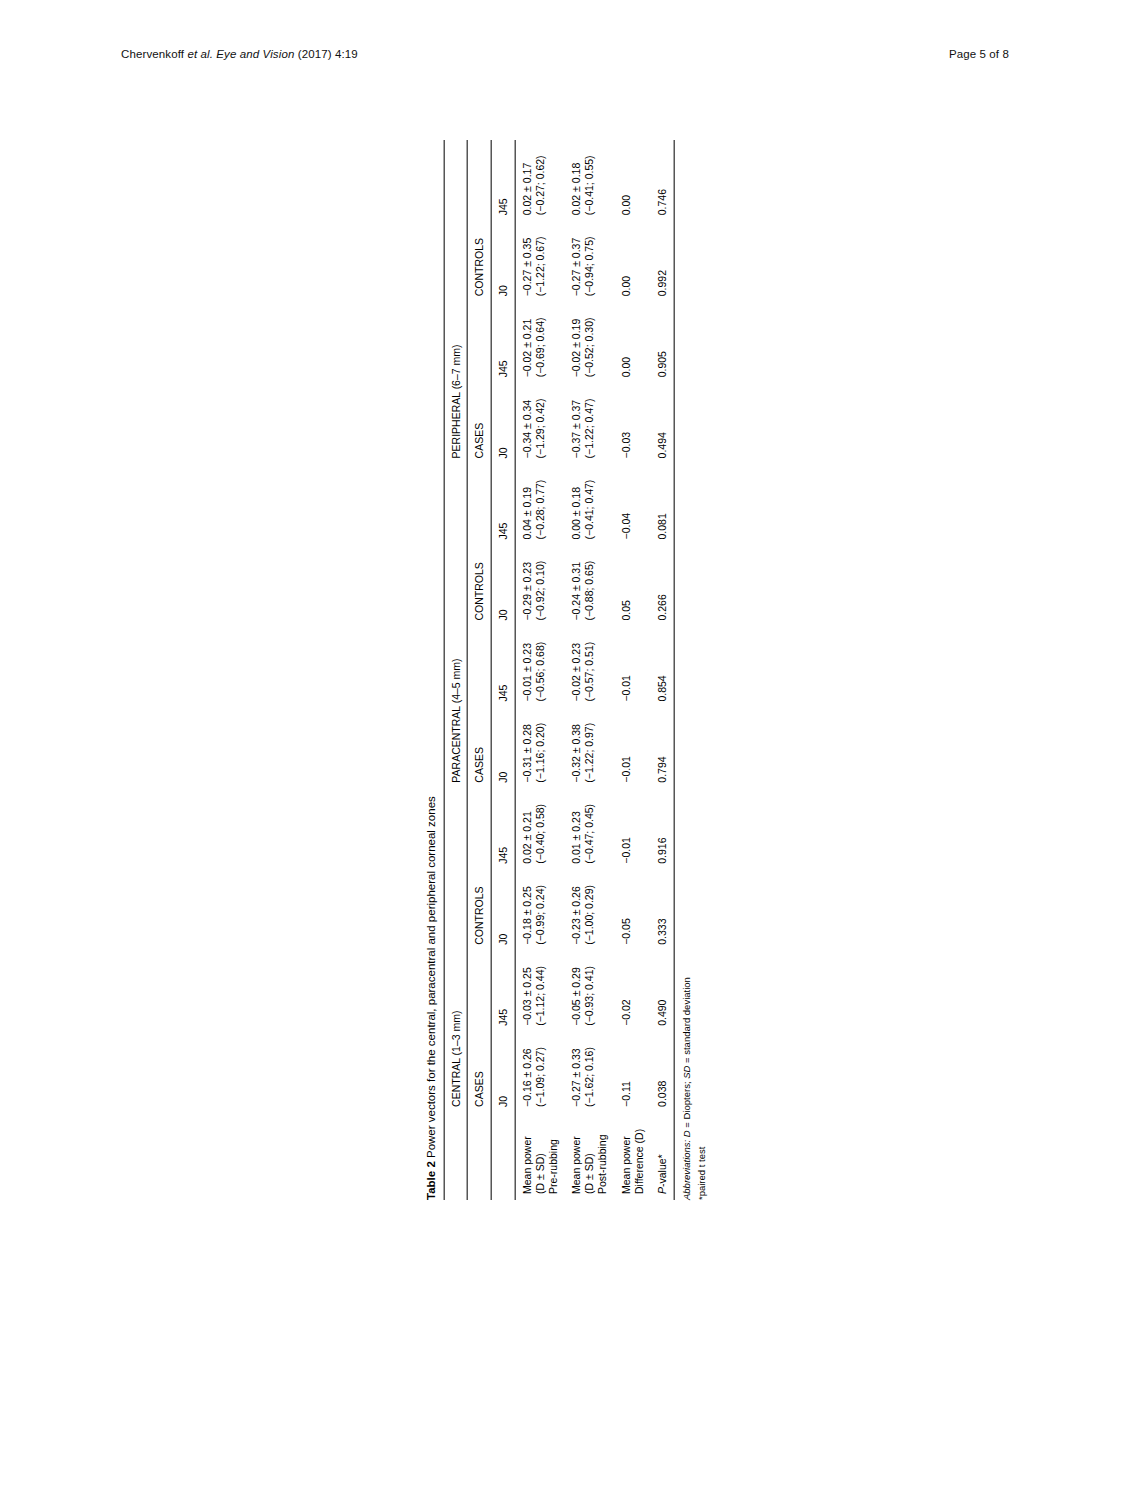Chervenkoff et al. Eye and Vision (2017) 4:19
Page 5 of 8
Table 2 Power vectors for the central, paracentral and peripheral corneal zones
| | CENTRAL (1–3 mm) | PARACENTRAL (4–5 mm) | PERIPHERAL (6–7 mm) |
| --- | --- | --- | --- |
| | CASES | CONTROLS | CASES | CONTROLS | CASES | CONTROLS |
| | J0 | J45 | J0 | J45 | J0 | J45 | J0 | J45 | J0 | J45 | J0 | J45 |
| Mean power (D ± SD) Pre-rubbing | −0.16 ± 0.26 (−1.09; 0.27) | −0.03 ± 0.25 (−1.12; 0.44) | −0.18 ± 0.25 (−0.99; 0.24) | 0.02 ± 0.21 (−0.40; 0.58) | −0.31 ± 0.28 (−1.16; 0.20) | −0.01 ± 0.23 (−0.56; 0.68) | −0.29 ± 0.23 (−0.92; 0.10) | 0.04 ± 0.19 (−0.28; 0.77) | −0.34 ± 0.34 (−1.29; 0.42) | −0.02 ± 0.21 (−0.69; 0.64) | −0.27 ± 0.35 (−1.22; 0.67) | 0.02 ± 0.17 (−0.27; 0.62) |
| Mean power (D ± SD) Post-rubbing | −0.27 ± 0.33 (−1.62; 0.16) | −0.05 ± 0.29 (−0.93; 0.41) | −0.23 ± 0.26 (−1.00; 0.29) | 0.01 ± 0.23 (−0.47; 0.45) | −0.32 ± 0.38 (−1.22; 0.97) | −0.02 ± 0.23 (−0.57; 0.51) | −0.24 ± 0.31 (−0.88; 0.65) | 0.00 ± 0.18 (−0.41; 0.47) | −0.37 ± 0.37 (−1.22; 0.47) | −0.02 ± 0.19 (−0.52; 0.30) | −0.27 ± 0.37 (−0.94; 0.75) | 0.02 ± 0.18 (−0.41; 0.55) |
| Mean power Difference (D) | −0.11 | −0.02 | −0.05 | −0.01 | −0.01 | −0.01 | 0.05 | −0.04 | −0.03 | 0.00 | 0.00 | 0.00 |
| P -value* | 0.038 | 0.490 | 0.333 | 0.916 | 0.794 | 0.854 | 0.266 | 0.081 | 0.494 | 0.905 | 0.992 | 0.746 |
Abbreviations: D = Diopters; SD = standard deviation
*paired t test